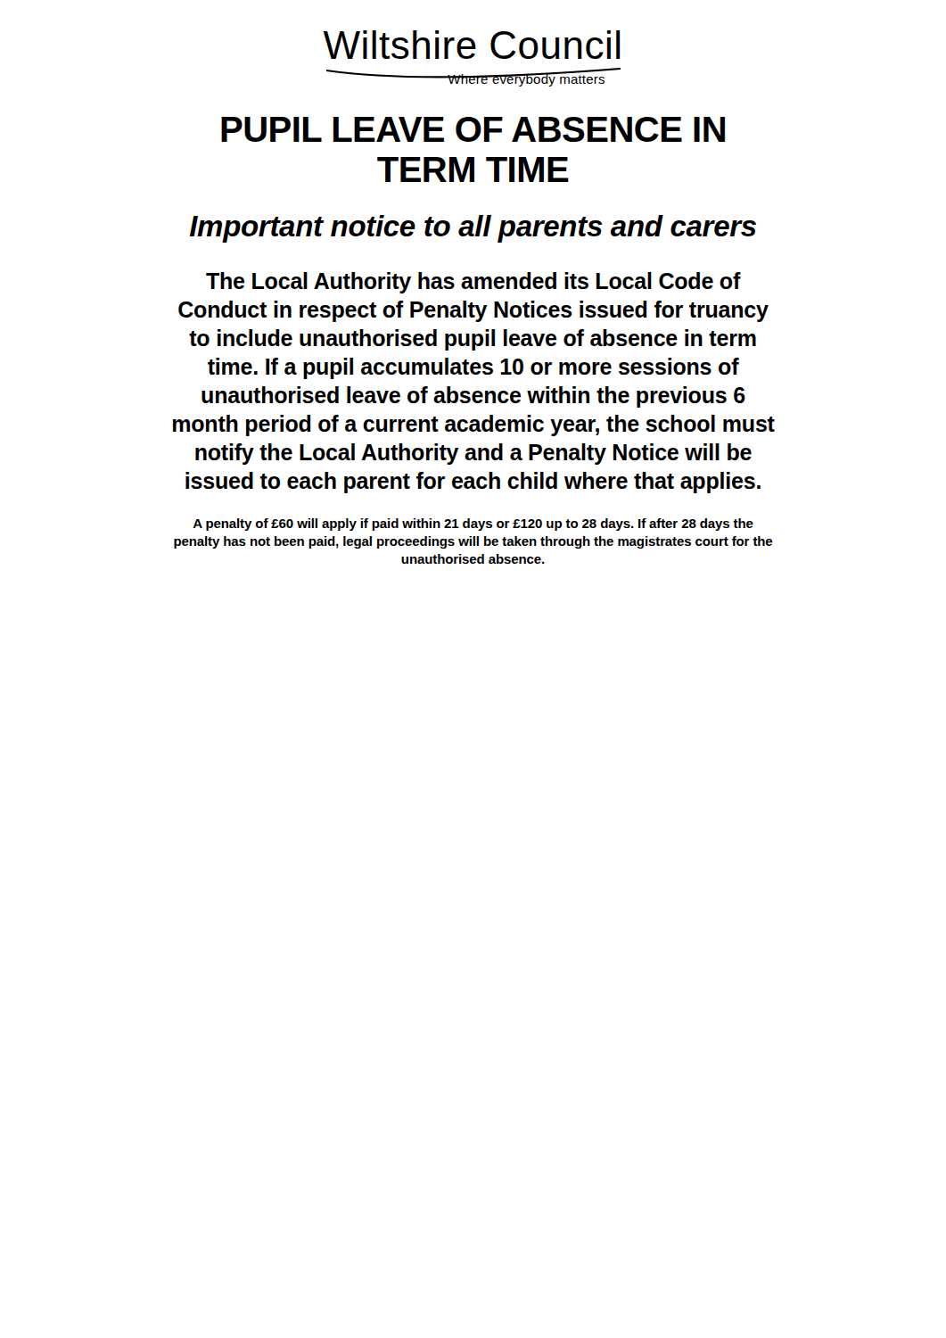Wiltshire Council
Where everybody matters
PUPIL LEAVE OF ABSENCE IN TERM TIME
Important notice to all parents and carers
The Local Authority has amended its Local Code of Conduct in respect of Penalty Notices issued for truancy to include unauthorised pupil leave of absence in term time. If a pupil accumulates 10 or more sessions of unauthorised leave of absence within the previous 6 month period of a current academic year, the school must notify the Local Authority and a Penalty Notice will be issued to each parent for each child where that applies.
A penalty of £60 will apply if paid within 21 days or £120 up to 28 days. If after 28 days the penalty has not been paid, legal proceedings will be taken through the magistrates court for the unauthorised absence.